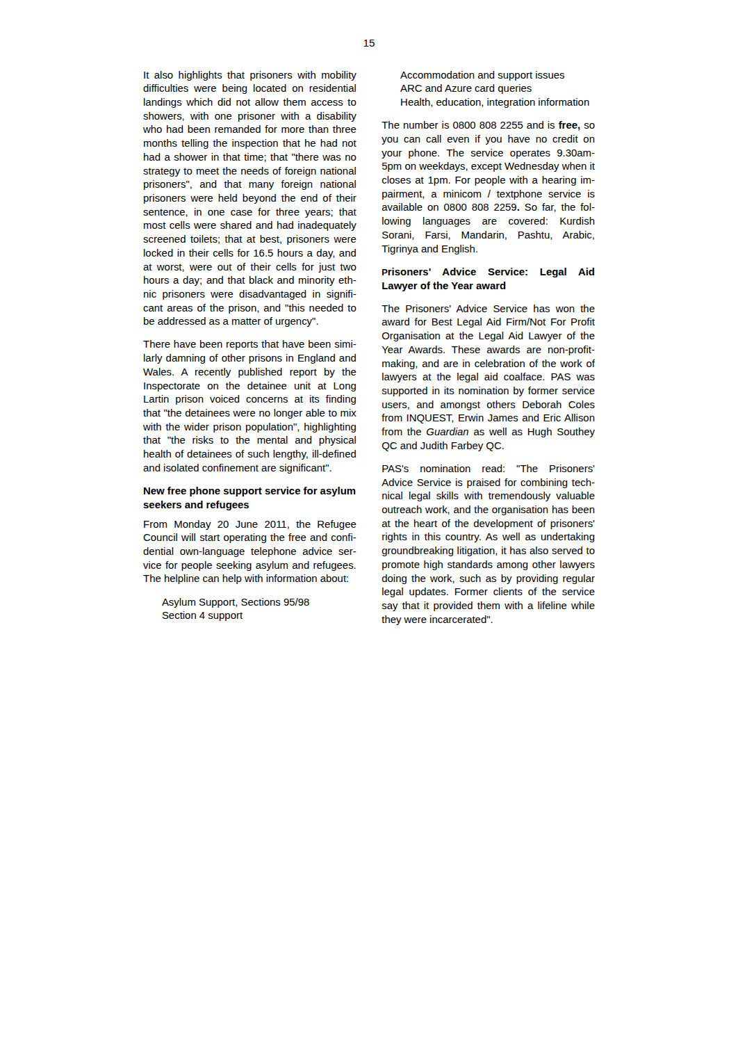15
It also highlights that prisoners with mobility difficulties were being located on residential landings which did not allow them access to showers, with one prisoner with a disability who had been remanded for more than three months telling the inspection that he had not had a shower in that time; that "there was no strategy to meet the needs of foreign national prisoners", and that many foreign national prisoners were held beyond the end of their sentence, in one case for three years; that most cells were shared and had inadequately screened toilets; that at best, prisoners were locked in their cells for 16.5 hours a day, and at worst, were out of their cells for just two hours a day; and that black and minority ethnic prisoners were disadvantaged in significant areas of the prison, and "this needed to be addressed as a matter of urgency".
There have been reports that have been similarly damning of other prisons in England and Wales. A recently published report by the Inspectorate on the detainee unit at Long Lartin prison voiced concerns at its finding that "the detainees were no longer able to mix with the wider prison population", highlighting that "the risks to the mental and physical health of detainees of such lengthy, ill-defined and isolated confinement are significant".
New free phone support service for asylum seekers and refugees
From Monday 20 June 2011, the Refugee Council will start operating the free and confidential own-language telephone advice service for people seeking asylum and refugees. The helpline can help with information about:
Asylum Support, Sections 95/98
Section 4 support
Accommodation and support issues
ARC and Azure card queries
Health, education, integration information
The number is 0800 808 2255 and is free, so you can call even if you have no credit on your phone. The service operates 9.30am-5pm on weekdays, except Wednesday when it closes at 1pm. For people with a hearing impairment, a minicom / textphone service is available on 0800 808 2259. So far, the following languages are covered: Kurdish Sorani, Farsi, Mandarin, Pashtu, Arabic, Tigrinya and English.
Prisoners' Advice Service: Legal Aid Lawyer of the Year award
The Prisoners' Advice Service has won the award for Best Legal Aid Firm/Not For Profit Organisation at the Legal Aid Lawyer of the Year Awards. These awards are non-profit-making, and are in celebration of the work of lawyers at the legal aid coalface. PAS was supported in its nomination by former service users, and amongst others Deborah Coles from INQUEST, Erwin James and Eric Allison from the Guardian as well as Hugh Southey QC and Judith Farbey QC.
PAS's nomination read: "The Prisoners' Advice Service is praised for combining technical legal skills with tremendously valuable outreach work, and the organisation has been at the heart of the development of prisoners' rights in this country. As well as undertaking groundbreaking litigation, it has also served to promote high standards among other lawyers doing the work, such as by providing regular legal updates. Former clients of the service say that it provided them with a lifeline while they were incarcerated".